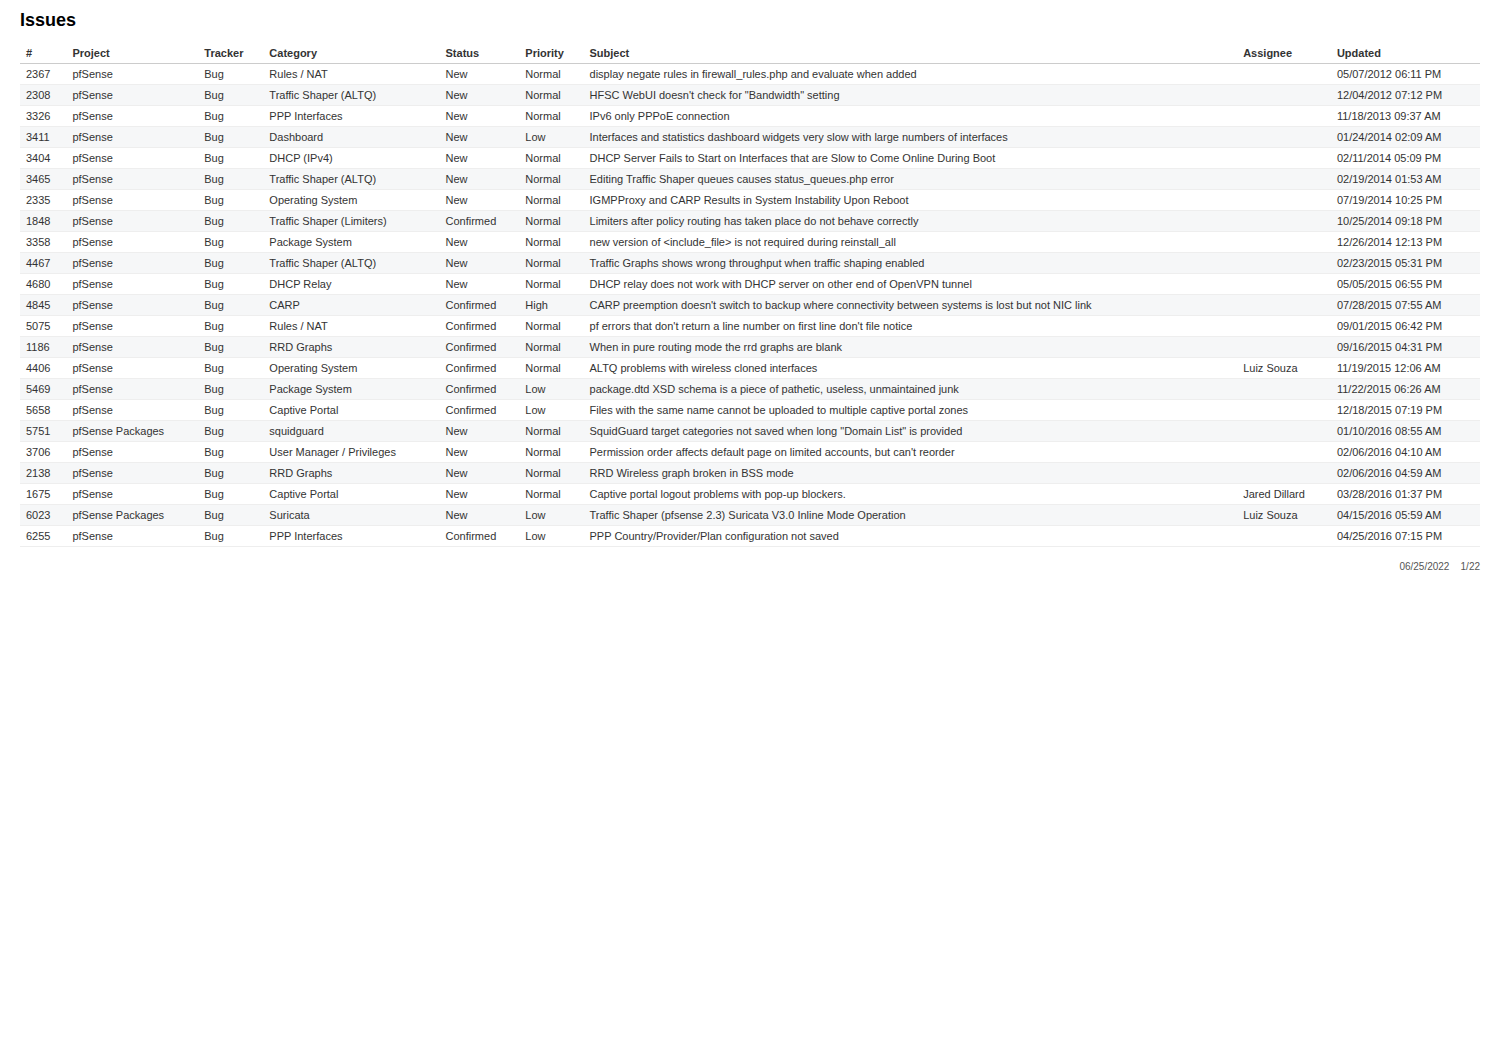Issues
| # | Project | Tracker | Category | Status | Priority | Subject | Assignee | Updated |
| --- | --- | --- | --- | --- | --- | --- | --- | --- |
| 2367 | pfSense | Bug | Rules / NAT | New | Normal | display negate rules in firewall_rules.php and evaluate when added | | 05/07/2012 06:11 PM |
| 2308 | pfSense | Bug | Traffic Shaper (ALTQ) | New | Normal | HFSC WebUI doesn't check for "Bandwidth" setting | | 12/04/2012 07:12 PM |
| 3326 | pfSense | Bug | PPP Interfaces | New | Normal | IPv6 only PPPoE connection | | 11/18/2013 09:37 AM |
| 3411 | pfSense | Bug | Dashboard | New | Low | Interfaces and statistics dashboard widgets very slow with large numbers of interfaces | | 01/24/2014 02:09 AM |
| 3404 | pfSense | Bug | DHCP (IPv4) | New | Normal | DHCP Server Fails to Start on Interfaces that are Slow to Come Online During Boot | | 02/11/2014 05:09 PM |
| 3465 | pfSense | Bug | Traffic Shaper (ALTQ) | New | Normal | Editing Traffic Shaper queues causes status_queues.php error | | 02/19/2014 01:53 AM |
| 2335 | pfSense | Bug | Operating System | New | Normal | IGMPProxy and CARP Results in System Instability Upon Reboot | | 07/19/2014 10:25 PM |
| 1848 | pfSense | Bug | Traffic Shaper (Limiters) | Confirmed | Normal | Limiters after policy routing has taken place do not behave correctly | | 10/25/2014 09:18 PM |
| 3358 | pfSense | Bug | Package System | New | Normal | new version of <include_file> is not required during reinstall_all | | 12/26/2014 12:13 PM |
| 4467 | pfSense | Bug | Traffic Shaper (ALTQ) | New | Normal | Traffic Graphs shows wrong throughput when traffic shaping enabled | | 02/23/2015 05:31 PM |
| 4680 | pfSense | Bug | DHCP Relay | New | Normal | DHCP relay does not work with DHCP server on other end of OpenVPN tunnel | | 05/05/2015 06:55 PM |
| 4845 | pfSense | Bug | CARP | Confirmed | High | CARP preemption doesn't switch to backup where connectivity between systems is lost but not NIC link | | 07/28/2015 07:55 AM |
| 5075 | pfSense | Bug | Rules / NAT | Confirmed | Normal | pf errors that don't return a line number on first line don't file notice | | 09/01/2015 06:42 PM |
| 1186 | pfSense | Bug | RRD Graphs | Confirmed | Normal | When in pure routing mode the rrd graphs are blank | | 09/16/2015 04:31 PM |
| 4406 | pfSense | Bug | Operating System | Confirmed | Normal | ALTQ problems with wireless cloned interfaces | Luiz Souza | 11/19/2015 12:06 AM |
| 5469 | pfSense | Bug | Package System | Confirmed | Low | package.dtd XSD schema is a piece of pathetic, useless, unmaintained junk | | 11/22/2015 06:26 AM |
| 5658 | pfSense | Bug | Captive Portal | Confirmed | Low | Files with the same name cannot be uploaded to multiple captive portal zones | | 12/18/2015 07:19 PM |
| 5751 | pfSense Packages | Bug | squidguard | New | Normal | SquidGuard target categories not saved when long "Domain List" is provided | | 01/10/2016 08:55 AM |
| 3706 | pfSense | Bug | User Manager / Privileges | New | Normal | Permission order affects default page on limited accounts, but can't reorder | | 02/06/2016 04:10 AM |
| 2138 | pfSense | Bug | RRD Graphs | New | Normal | RRD Wireless graph broken in BSS mode | | 02/06/2016 04:59 AM |
| 1675 | pfSense | Bug | Captive Portal | New | Normal | Captive portal logout problems with pop-up blockers. | Jared Dillard | 03/28/2016 01:37 PM |
| 6023 | pfSense Packages | Bug | Suricata | New | Low | Traffic Shaper (pfsense 2.3) Suricata V3.0 Inline Mode Operation | Luiz Souza | 04/15/2016 05:59 AM |
| 6255 | pfSense | Bug | PPP Interfaces | Confirmed | Low | PPP Country/Provider/Plan configuration not saved | | 04/25/2016 07:15 PM |
06/25/2022 1/22